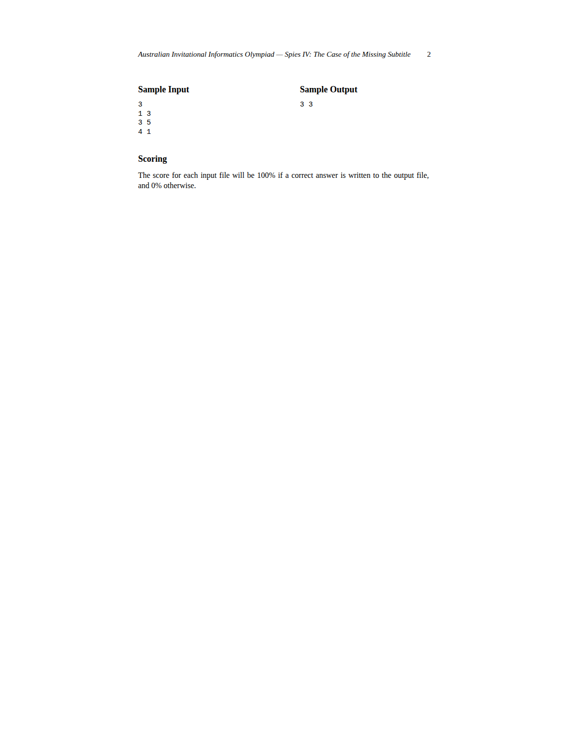Australian Invitational Informatics Olympiad — Spies IV: The Case of the Missing Subtitle2
Sample Input
3
1 3
3 5
4 1
Sample Output
3 3
Scoring
The score for each input file will be 100% if a correct answer is written to the output file, and 0% otherwise.